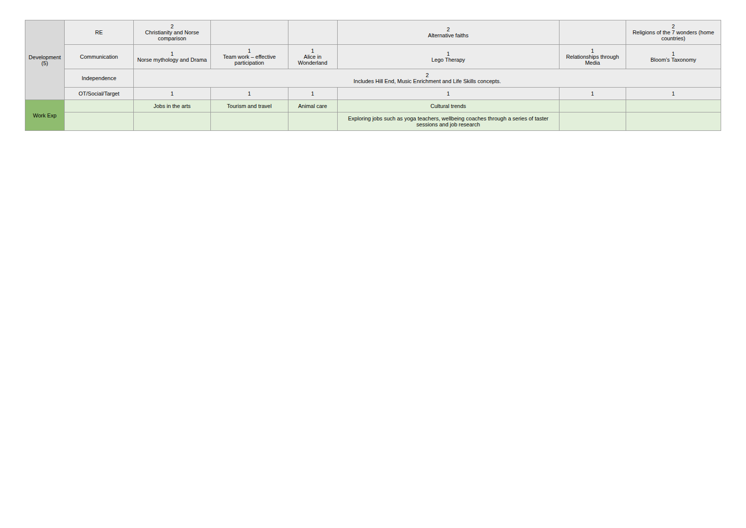| Development (5) | RE | 2 Christianity and Norse comparison | | | 2 Alternative faiths | | 2 Religions of the 7 wonders (home countries) |
| Communication | 1 Norse mythology and Drama | 1 Team work – effective participation | 1 Alice in Wonderland | 1 Lego Therapy | 1 Relationships through Media | 1 Bloom’s Taxonomy |
| Independence | 2 Includes Hill End, Music Enrichment and Life Skills concepts. |
| OT/Social/Target | 1 | 1 | 1 | 1 | 1 | 1 |
| Work Exp | | Jobs in the arts | Tourism and travel | Animal care | Cultural trends | | |
| | | | | Exploring jobs such as yoga teachers, wellbeing coaches through a series of taster sessions and job research | | |